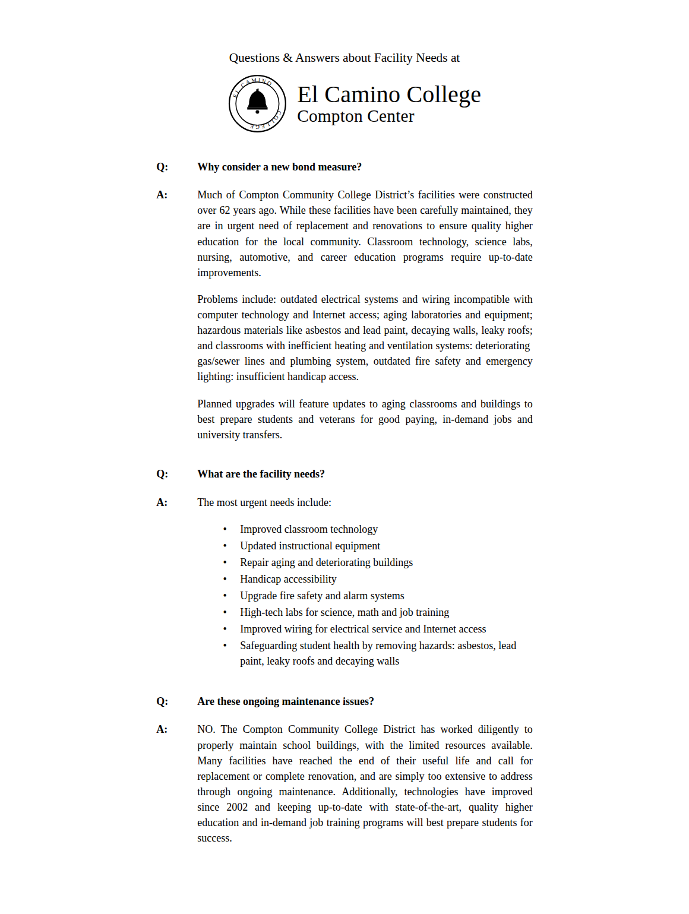Questions & Answers about Facility Needs at
EL CAMINO COLLEGE
El Camino College
Compton Center
Q:
Why consider a new bond measure?
A:
Much of Compton Community College District’s facilities were constructed over 62 years ago. While these facilities have been carefully maintained, they are in urgent need of replacement and renovations to ensure quality higher education for the local community. Classroom technology, science labs, nursing, automotive, and career education programs require up-to-date improvements.
Problems include: outdated electrical systems and wiring incompatible with computer technology and Internet access; aging laboratories and equipment; hazardous materials like asbestos and lead paint, decaying walls, leaky roofs; and classrooms with inefficient heating and ventilation systems: deteriorating gas/sewer lines and plumbing system, outdated fire safety and emergency lighting: insufficient handicap access.
Planned upgrades will feature updates to aging classrooms and buildings to best prepare students and veterans for good paying, in-demand jobs and university transfers.
Q:
What are the facility needs?
A:
The most urgent needs include:
Improved classroom technology
Updated instructional equipment
Repair aging and deteriorating buildings
Handicap accessibility
Upgrade fire safety and alarm systems
High-tech labs for science, math and job training
Improved wiring for electrical service and Internet access
Safeguarding student health by removing hazards: asbestos, lead paint, leaky roofs and decaying walls
Q:
Are these ongoing maintenance issues?
A:
NO. The Compton Community College District has worked diligently to properly maintain school buildings, with the limited resources available. Many facilities have reached the end of their useful life and call for replacement or complete renovation, and are simply too extensive to address through ongoing maintenance. Additionally, technologies have improved since 2002 and keeping up-to-date with state-of-the-art, quality higher education and in-demand job training programs will best prepare students for success.